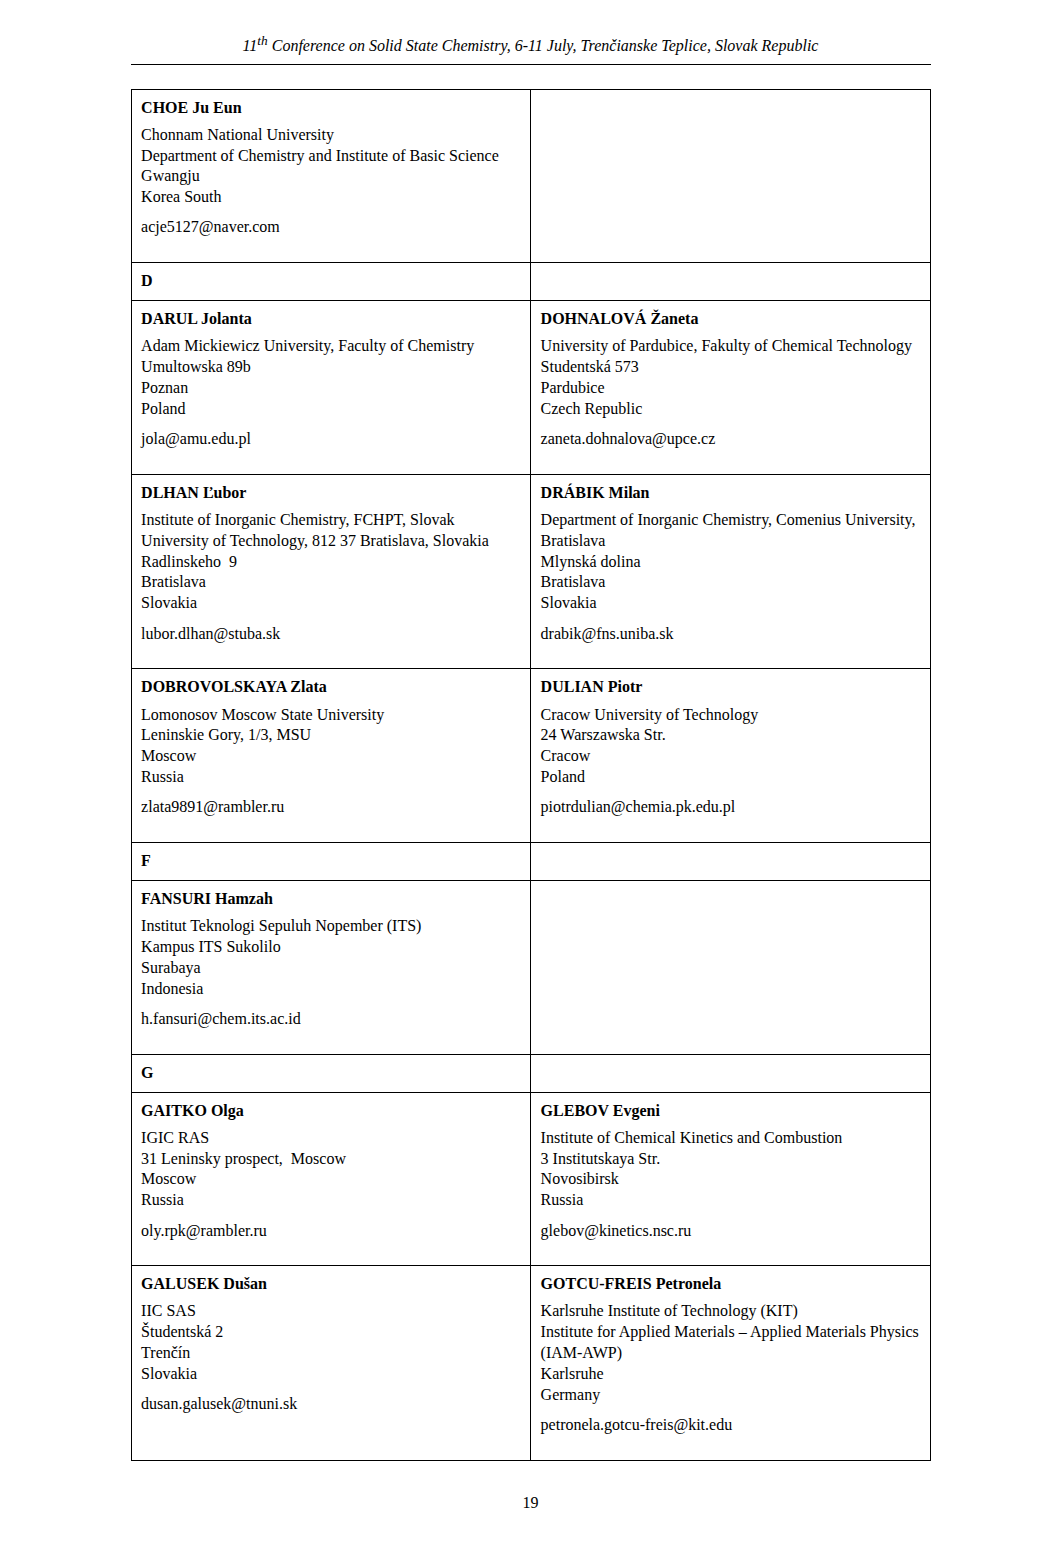11th Conference on Solid State Chemistry, 6-11 July, Trenčianske Teplice, Slovak Republic
| CHOE Ju Eun Chonnam National University Department of Chemistry and Institute of Basic Science Gwangju Korea South acje5127@naver.com | |
| D | |
| DARUL Jolanta Adam Mickiewicz University, Faculty of Chemistry Umultowska 89b Poznan Poland jola@amu.edu.pl | DOHNALOVÁ Žaneta University of Pardubice, Fakulty of Chemical Technology Studentská 573 Pardubice Czech Republic zaneta.dohnalova@upce.cz |
| DLHAN Ľubor Institute of Inorganic Chemistry, FCHPT, Slovak University of Technology, 812 37 Bratislava, Slovakia Radlinskeho 9 Bratislava Slovakia lubor.dlhan@stuba.sk | DRÁBIK Milan Department of Inorganic Chemistry, Comenius University, Bratislava Mlynská dolina Bratislava Slovakia drabik@fns.uniba.sk |
| DOBROVOLSKAYA Zlata Lomonosov Moscow State University Leninskie Gory, 1/3, MSU Moscow Russia zlata9891@rambler.ru | DULIAN Piotr Cracow University of Technology 24 Warszawska Str. Cracow Poland piotrdulian@chemia.pk.edu.pl |
| F | |
| FANSURI Hamzah Institut Teknologi Sepuluh Nopember (ITS) Kampus ITS Sukolilo Surabaya Indonesia h.fansuri@chem.its.ac.id | |
| G | |
| GAITKO Olga IGIC RAS 31 Leninsky prospect, Moscow Moscow Russia oly.rpk@rambler.ru | GLEBOV Evgeni Institute of Chemical Kinetics and Combustion 3 Institutskaya Str. Novosibirsk Russia glebov@kinetics.nsc.ru |
| GALUSEK Dušan IIC SAS Študentská 2 Trenčín Slovakia dusan.galusek@tnuni.sk | GOTCU-FREIS Petronela Karlsruhe Institute of Technology (KIT) Institute for Applied Materials – Applied Materials Physics (IAM-AWP) Karlsruhe Germany petronela.gotcu-freis@kit.edu |
19